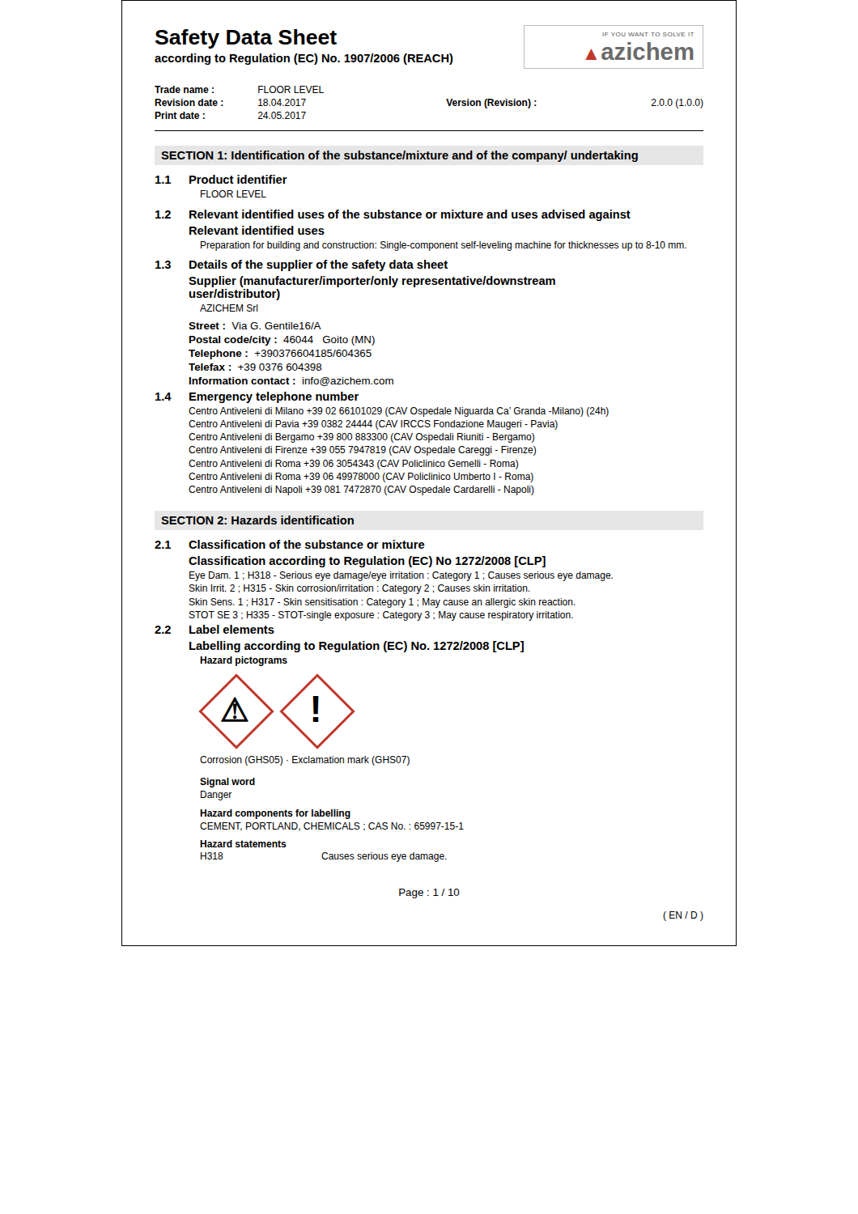Safety Data Sheet
according to Regulation (EC) No. 1907/2006 (REACH)
IF YOU WANT TO SOLVE IT
▲azichem
| Trade name : | FLOOR LEVEL | | |
| Revision date : | 18.04.2017 | Version (Revision) : | 2.0.0 (1.0.0) |
| Print date : | 24.05.2017 | | |
SECTION 1: Identification of the substance/mixture and of the company/ undertaking
1.1
Product identifier
FLOOR LEVEL
1.2
Relevant identified uses of the substance or mixture and uses advised against
Relevant identified uses
Preparation for building and construction: Single-component self-leveling machine for thicknesses up to 8-10 mm.
1.3
Details of the supplier of the safety data sheet
Supplier (manufacturer/importer/only representative/downstream
user/distributor)
AZICHEM Srl
Street : Via G. Gentile16/A
Postal code/city : 46044 Goito (MN)
Telephone : +390376604185/604365
Telefax : +39 0376 604398
Information contact : info@azichem.com
1.4
Emergency telephone number
Centro Antiveleni di Milano +39 02 66101029 (CAV Ospedale Niguarda Ca’ Granda -Milano) (24h)
Centro Antiveleni di Pavia +39 0382 24444 (CAV IRCCS Fondazione Maugeri - Pavia)
Centro Antiveleni di Bergamo +39 800 883300 (CAV Ospedali Riuniti - Bergamo)
Centro Antiveleni di Firenze +39 055 7947819 (CAV Ospedale Careggi - Firenze)
Centro Antiveleni di Roma +39 06 3054343 (CAV Policlinico Gemelli - Roma)
Centro Antiveleni di Roma +39 06 49978000 (CAV Policlinico Umberto I - Roma)
Centro Antiveleni di Napoli +39 081 7472870 (CAV Ospedale Cardarelli - Napoli)
SECTION 2: Hazards identification
2.1
Classification of the substance or mixture
Classification according to Regulation (EC) No 1272/2008 [CLP]
Eye Dam. 1 ; H318 - Serious eye damage/eye irritation : Category 1 ; Causes serious eye damage.
Skin Irrit. 2 ; H315 - Skin corrosion/irritation : Category 2 ; Causes skin irritation.
Skin Sens. 1 ; H317 - Skin sensitisation : Category 1 ; May cause an allergic skin reaction.
STOT SE 3 ; H335 - STOT-single exposure : Category 3 ; May cause respiratory irritation.
2.2
Label elements
Labelling according to Regulation (EC) No. 1272/2008 [CLP]
Hazard pictograms
⚠
!
Corrosion (GHS05) · Exclamation mark (GHS07)
Signal word
Danger
Hazard components for labelling
CEMENT, PORTLAND, CHEMICALS ; CAS No. : 65997-15-1
Hazard statements
H318
Causes serious eye damage.
Page : 1 / 10
( EN / D )